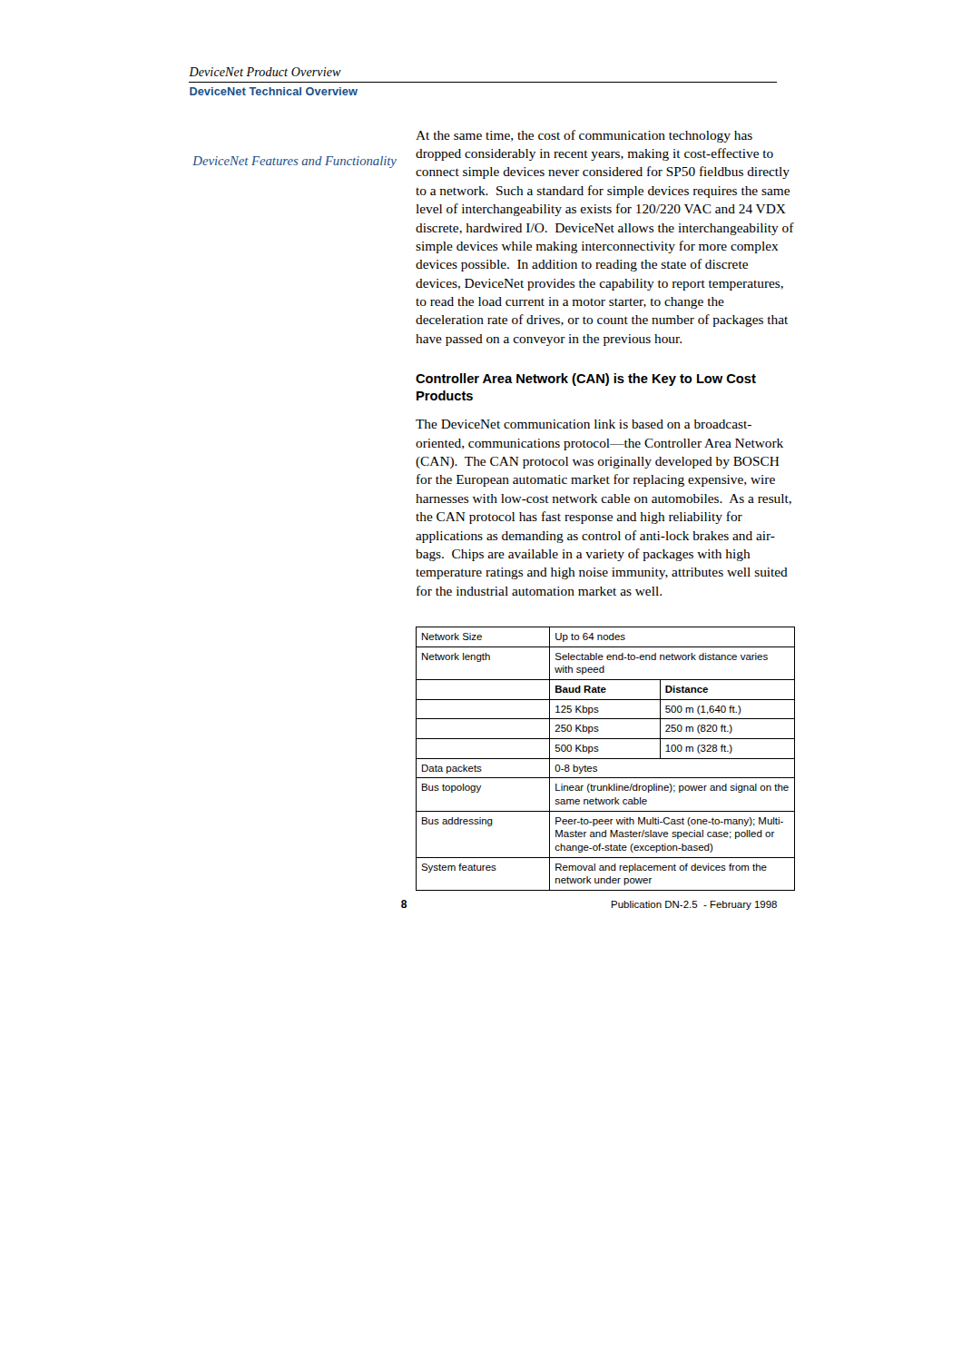DeviceNet Product Overview
DeviceNet Technical Overview
DeviceNet Features and Functionality
At the same time, the cost of communication technology has dropped considerably in recent years, making it cost-effective to connect simple devices never considered for SP50 fieldbus directly to a network. Such a standard for simple devices requires the same level of interchangeability as exists for 120/220 VAC and 24 VDX discrete, hardwired I/O. DeviceNet allows the interchangeability of simple devices while making interconnectivity for more complex devices possible. In addition to reading the state of discrete devices, DeviceNet provides the capability to report temperatures, to read the load current in a motor starter, to change the deceleration rate of drives, or to count the number of packages that have passed on a conveyor in the previous hour.
Controller Area Network (CAN) is the Key to Low Cost Products
The DeviceNet communication link is based on a broadcast-oriented, communications protocol—the Controller Area Network (CAN). The CAN protocol was originally developed by BOSCH for the European automatic market for replacing expensive, wire harnesses with low-cost network cable on automobiles. As a result, the CAN protocol has fast response and high reliability for applications as demanding as control of anti-lock brakes and air-bags. Chips are available in a variety of packages with high temperature ratings and high noise immunity, attributes well suited for the industrial automation market as well.
| Network Size | Up to 64 nodes |
| Network length | Selectable end-to-end network distance varies with speed |
| | Baud Rate | Distance |
| | 125 Kbps | 500 m (1,640 ft.) |
| | 250 Kbps | 250 m (820 ft.) |
| | 500 Kbps | 100 m (328 ft.) |
| Data packets | 0-8 bytes |
| Bus topology | Linear (trunkline/dropline); power and signal on the same network cable |
| Bus addressing | Peer-to-peer with Multi-Cast (one-to-many); Multi-Master and Master/slave special case; polled or change-of-state (exception-based) |
| System features | Removal and replacement of devices from the network under power |
8
Publication DN-2.5 - February 1998